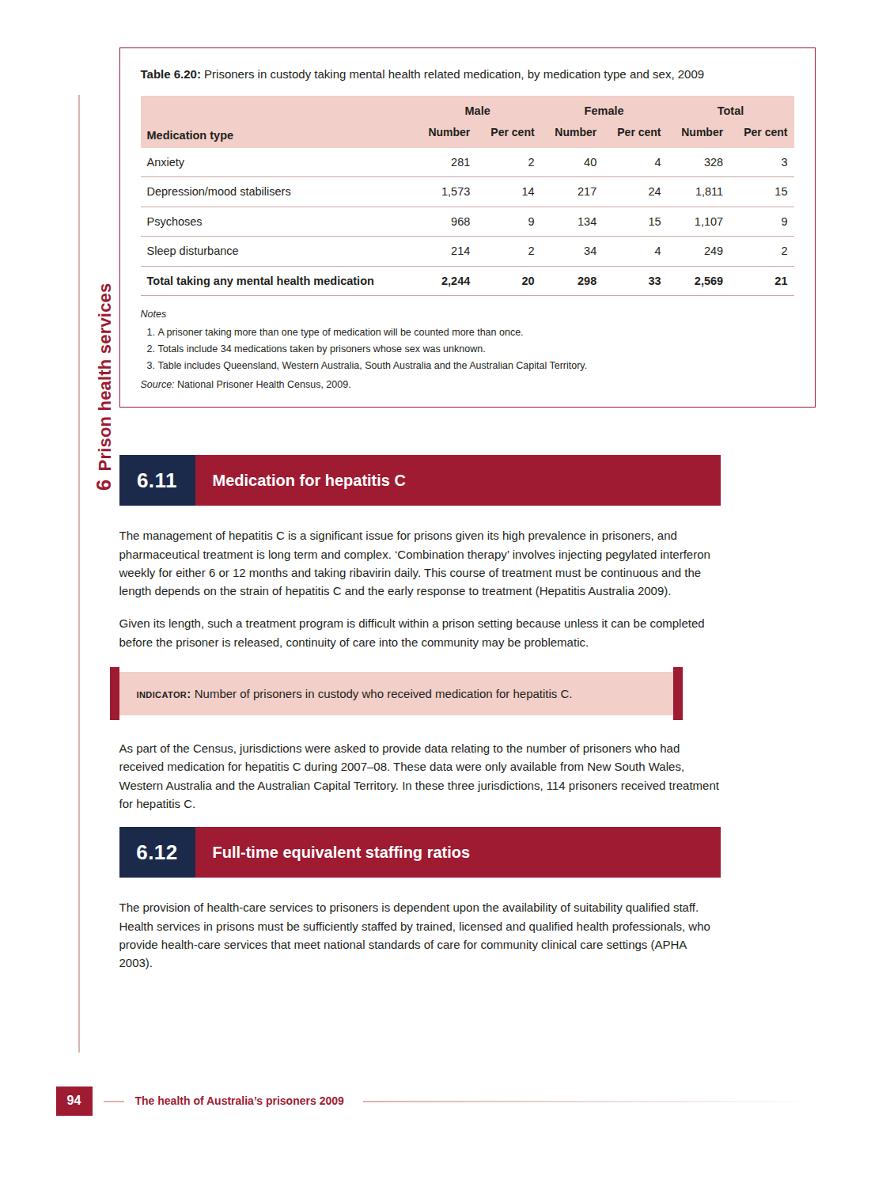6 Prison health services
Table 6.20: Prisoners in custody taking mental health related medication, by medication type and sex, 2009
| Medication type | Male | Female | Total |
| --- | --- | --- | --- |
| Number | Per cent | Number | Per cent | Number | Per cent |
| Anxiety | 281 | 2 | 40 | 4 | 328 | 3 |
| Depression/mood stabilisers | 1,573 | 14 | 217 | 24 | 1,811 | 15 |
| Psychoses | 968 | 9 | 134 | 15 | 1,107 | 9 |
| Sleep disturbance | 214 | 2 | 34 | 4 | 249 | 2 |
| Total taking any mental health medication | 2,244 | 20 | 298 | 33 | 2,569 | 21 |
Notes
A prisoner taking more than one type of medication will be counted more than once.
Totals include 34 medications taken by prisoners whose sex was unknown.
Table includes Queensland, Western Australia, South Australia and the Australian Capital Territory.
Source: National Prisoner Health Census, 2009.
6.11
Medication for hepatitis C
The management of hepatitis C is a significant issue for prisons given its high prevalence in prisoners, and pharmaceutical treatment is long term and complex. ‘Combination therapy’ involves injecting pegylated interferon weekly for either 6 or 12 months and taking ribavirin daily. This course of treatment must be continuous and the length depends on the strain of hepatitis C and the early response to treatment (Hepatitis Australia 2009).
Given its length, such a treatment program is difficult within a prison setting because unless it can be completed before the prisoner is released, continuity of care into the community may be problematic.
Indicator: Number of prisoners in custody who received medication for hepatitis C.
As part of the Census, jurisdictions were asked to provide data relating to the number of prisoners who had received medication for hepatitis C during 2007–08. These data were only available from New South Wales, Western Australia and the Australian Capital Territory. In these three jurisdictions, 114 prisoners received treatment for hepatitis C.
6.12
Full-time equivalent staffing ratios
The provision of health-care services to prisoners is dependent upon the availability of suitability qualified staff. Health services in prisons must be sufficiently staffed by trained, licensed and qualified health professionals, who provide health-care services that meet national standards of care for community clinical care settings (APHA 2003).
94
The health of Australia’s prisoners 2009